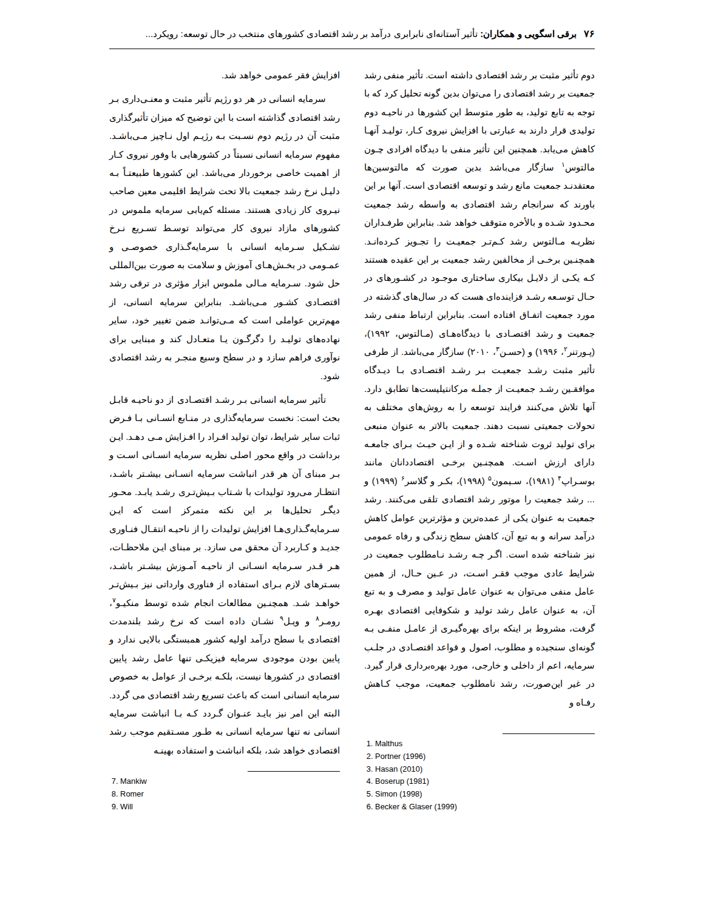۷۶ برقی اسگویی و همکاران: تأثیر آستانه‌ای نابرابری درآمد بر رشد اقتصادی کشورهای منتخب در حال توسعه: رویکرد...
دوم تأثیر مثبت بر رشد اقتصادی داشته است. تأثیر منفی رشد جمعیت بر رشد اقتصادی را می‌توان بدین گونه تحلیل کرد که با توجه به تابع تولید، به طور متوسط این کشورها در ناحیـه دوم تولیدی قرار دارند به عبارتی با افزایش نیروی کـار، تولیـد آنهـا کاهش می‌یابد. همچنین این تأثیر منفی با دیدگاه افرادی چـون مالتوس۱ سازگار می‌باشد بدین صورت که مالتوسین‌ها معتقدنـد جمعیت مانع رشد و توسعه اقتصادی است. آنها بر این باورند که سرانجام رشد اقتصادی به واسطه رشد جمعیت محـدود شـده و بالأخره متوقف خواهد شد. بنابراین طرفـداران نظریـه مـالتوس رشد کـم‌تـر جمعیـت را تجـویز کـرده‌انـد. همچنـین برخـی از مخالفین رشد جمعیت بر این عقیده هستند کـه یکـی از دلایـل بیکاری ساختاری موجـود در کشـورهای در حـال توسـعه رشـد فزاینده‌ای هست که در سال‌های گذشته در مورد جمعیت اتفـاق افتاده است. بنابراین ارتباط منفی رشد جمعیت و رشد اقتصـادی با دیدگاه‌هـای (مـالتوس، ۱۹۹۲)، (پـورتنر۲، ۱۹۹۶) و (حسـن۳، ۲۰۱۰) سازگار می‌باشد. از طرفی تأثیر مثبت رشـد جمعیـت بـر رشـد اقتصـادی بـا دیـدگاه موافقـین رشـد جمعیـت از جملـه مرکانتیلیست‌ها تطابق دارد. آنها تلاش می‌کنند فرایند توسعه را به روش‌های مختلف به تحولات جمعیتی نسبت دهند. جمعیت بالاتر به عنوان منبعی برای تولید ثروت شناخته شـده و از ایـن حیـث بـرای جامعـه دارای ارزش اسـت. همچنـین برخـی اقتصاددانان مانند بوسـراپ۴ (۱۹۸۱)، سـیمون۵ (۱۹۹۸)، بکـر و گلاسر۶ (۱۹۹۹) و ... رشد جمعیت را موتور رشد اقتصادی تلقی می‌کنند. رشد جمعیت به عنوان یکی از عمده‌ترین و مؤثرترین عوامل کاهش درآمد سرانه و به تبع آن، کاهش سطح زندگی و رفاه عمومی نیز شناخته شده است. اگـر چـه رشـد نـامطلوب جمعیت در شرایط عادی موجب فقـر اسـت، در عـین حـال، از همین عامل منفی می‌توان به عنوان عامل تولید و مصرف و به تبع آن، به عنوان عامل رشد تولید و شکوفایی اقتصادی بهـره گرفت، مشروط بر اینکه برای بهره‌گیـری از عامـل منفـی بـه گونه‌ای سنجیده و مطلوب، اصول و قواعد اقتصـادی در جلـب سرمایه، اعم از داخلی و خارجی، مورد بهره‌برداری قرار گیرد. در غیر این‌صورت، رشد نامطلوب جمعیت، موجب کـاهش رفـاه و
Malthus
Portner (1996)
Hasan (2010)
Boserup (1981)
Simon (1998)
Becker & Glaser (1999)
افزایش فقر عمومی خواهد شد.
سرمایه انسانی در هر دو رژیم تأثیر مثبت و معنـی‌داری بـر رشد اقتصادی گذاشته است با این توضیح که میزان تأثیرگذاری مثبت آن در رژیم دوم نسـبت بـه رژیـم اول نـاچیز مـی‌باشـد. مفهوم سرمایه انسانی نسبتاً در کشورهایی با وفور نیروی کـار از اهمیت خاصی برخوردار می‌باشد. این کشورها طبیعتـاً بـه دلیـل نرخ رشد جمعیت بالا تحت شرایط اقلیمی معین صاحب نیـروی کار زیادی هستند. مسئله کم‌یابی سرمایه ملموس در کشورهای مازاد نیروی کار می‌تواند توسـط تسـریع نـرخ تشـکیل سـرمایه انسانی با سرمایه‌گـذاری خصوصـی و عمـومی در بخـش‌هـای آموزش و سلامت به صورت بین‌المللی حل شود. سـرمایه مـالی ملموس ابزار مؤثری در ترقی رشد اقتصـادی کشـور مـی‌باشـد. بنابراین سرمایه انسانی، از مهم‌ترین عواملی است که مـی‌توانـد ضمن تغییر خود، سایر نهاده‌های تولیـد را دگرگـون یـا متعـادل کند و مبنایی برای نوآوری فراهم سازد و در سطح وسیع منجـر به رشد اقتصادی شود.
تأثیر سرمایه انسانی بـر رشـد اقتصـادی از دو ناحیـه قابـل بحث است: نخست سرمایه‌گذاری در منـابع انسـانی بـا فـرض ثبات سایر شرایط، توان تولید افـراد را افـزایش مـی دهـد. ایـن برداشت در واقع محور اصلی نظریه سرمایه انسـانی اسـت و بـر مبنای آن هر قدر انباشت سرمایه انسـانی بیشـتر باشـد، انتظـار می‌رود تولیدات با شـتاب بـیش‌تـری رشـد یابـد. محـور دیگـر تحلیل‌ها بر این نکته متمرکز است که ایـن سـرمایه‌گـذاری‌هـا افزایش تولیدات را از ناحیـه انتقـال فنـاوری جدیـد و کـاربرد آن محقق می سازد. بر مبنای ایـن ملاحظـات، هـر قـدر سـرمایه انسـانی از ناحیـه آمـوزش بیشـتر باشـد، بسـترهای لازم بـرای استفاده از فناوری وارداتی نیز بـیش‌تـر خواهـد شـد. همچنـین مطالعات انجام شده توسط منکیـو۷، رومـر۸ و ویـل۹ نشـان داده است که نرخ رشد بلندمدت اقتصادی با سطح درآمد اولیه کشور همبستگی بالایی ندارد و پایین بودن موجودی سرمایه فیزیکـی تنها عامل رشد پایین اقتصادی در کشورها نیست، بلکـه برخـی از عوامل به خصوص سرمایه انسانی است که باعث تسریع رشد اقتصادی می گردد. البته این امر نیز بایـد عنـوان گـردد کـه بـا انباشت سرمایه انسانی نه تنها سرمایه انسانی به طـور مسـتقیم موجب رشد اقتصادی خواهد شد، بلکه انباشت و استفاده بهینـه
Mankiw
Romer
Will